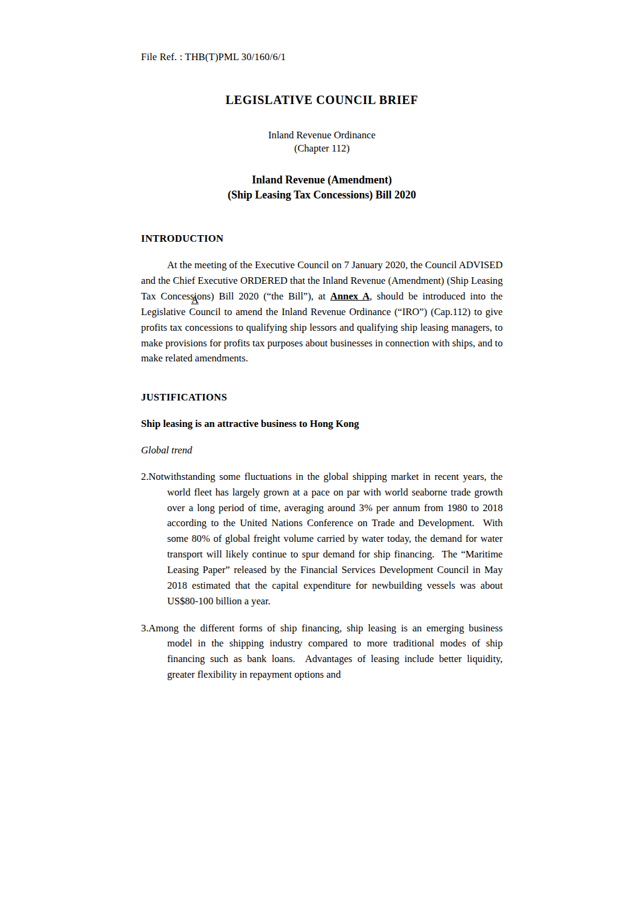File Ref. : THB(T)PML 30/160/6/1
LEGISLATIVE COUNCIL BRIEF
Inland Revenue Ordinance (Chapter 112)
Inland Revenue (Amendment)
(Ship Leasing Tax Concessions) Bill 2020
INTRODUCTION
AAt the meeting of the Executive Council on 7 January 2020, the Council ADVISED and the Chief Executive ORDERED that the Inland Revenue (Amendment) (Ship Leasing Tax Concessions) Bill 2020 (“the Bill”), at Annex A, should be introduced into the Legislative Council to amend the Inland Revenue Ordinance (“IRO”) (Cap.112) to give profits tax concessions to qualifying ship lessors and qualifying ship leasing managers, to make provisions for profits tax purposes about businesses in connection with ships, and to make related amendments.
JUSTIFICATIONS
Ship leasing is an attractive business to Hong Kong
Global trend
2. Notwithstanding some fluctuations in the global shipping market in recent years, the world fleet has largely grown at a pace on par with world seaborne trade growth over a long period of time, averaging around 3% per annum from 1980 to 2018 according to the United Nations Conference on Trade and Development. With some 80% of global freight volume carried by water today, the demand for water transport will likely continue to spur demand for ship financing. The “Maritime Leasing Paper” released by the Financial Services Development Council in May 2018 estimated that the capital expenditure for newbuilding vessels was about US$80-100 billion a year.
3. Among the different forms of ship financing, ship leasing is an emerging business model in the shipping industry compared to more traditional modes of ship financing such as bank loans. Advantages of leasing include better liquidity, greater flexibility in repayment options and